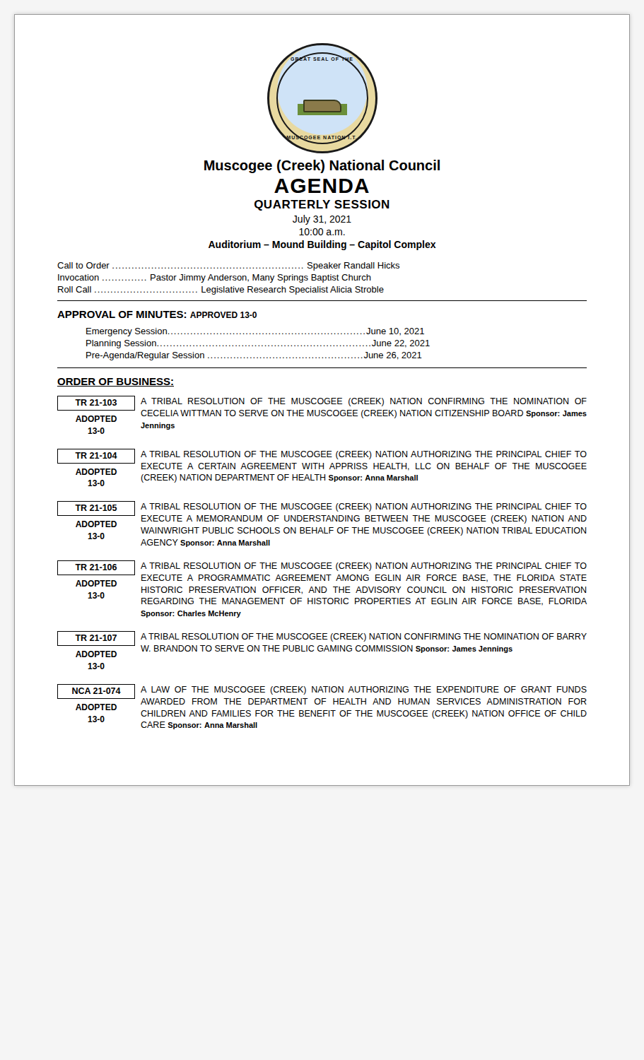GREAT SEAL OF THE
MUSCOGEE NATION I.T.
Muscogee (Creek) National Council
AGENDA
QUARTERLY SESSION
July 31, 2021
10:00 a.m.
Auditorium – Mound Building – Capitol Complex
Call to Order ........................................................... Speaker Randall Hicks
Invocation .............. Pastor Jimmy Anderson, Many Springs Baptist Church
Roll Call ................................ Legislative Research Specialist Alicia Stroble
APPROVAL OF MINUTES: APPROVED 13-0
Emergency Session............................................................. June 10, 2021
Planning Session.................................................................. June 22, 2021
Pre-Agenda/Regular Session ................................................ June 26, 2021
ORDER OF BUSINESS:
TR 21-103 ADOPTED
13-0
A TRIBAL RESOLUTION OF THE MUSCOGEE (CREEK) NATION CONFIRMING THE NOMINATION OF CECELIA WITTMAN TO SERVE ON THE MUSCOGEE (CREEK) NATION CITIZENSHIP BOARD Sponsor: James Jennings
TR 21-104 ADOPTED
13-0
A TRIBAL RESOLUTION OF THE MUSCOGEE (CREEK) NATION AUTHORIZING THE PRINCIPAL CHIEF TO EXECUTE A CERTAIN AGREEMENT WITH APPRISS HEALTH, LLC ON BEHALF OF THE MUSCOGEE (CREEK) NATION DEPARTMENT OF HEALTH Sponsor: Anna Marshall
TR 21-105 ADOPTED
13-0
A TRIBAL RESOLUTION OF THE MUSCOGEE (CREEK) NATION AUTHORIZING THE PRINCIPAL CHIEF TO EXECUTE A MEMORANDUM OF UNDERSTANDING BETWEEN THE MUSCOGEE (CREEK) NATION AND WAINWRIGHT PUBLIC SCHOOLS ON BEHALF OF THE MUSCOGEE (CREEK) NATION TRIBAL EDUCATION AGENCY Sponsor: Anna Marshall
TR 21-106 ADOPTED
13-0
A TRIBAL RESOLUTION OF THE MUSCOGEE (CREEK) NATION AUTHORIZING THE PRINCIPAL CHIEF TO EXECUTE A PROGRAMMATIC AGREEMENT AMONG EGLIN AIR FORCE BASE, THE FLORIDA STATE HISTORIC PRESERVATION OFFICER, AND THE ADVISORY COUNCIL ON HISTORIC PRESERVATION REGARDING THE MANAGEMENT OF HISTORIC PROPERTIES AT EGLIN AIR FORCE BASE, FLORIDA Sponsor: Charles McHenry
TR 21-107 ADOPTED
13-0
A TRIBAL RESOLUTION OF THE MUSCOGEE (CREEK) NATION CONFIRMING THE NOMINATION OF BARRY W. BRANDON TO SERVE ON THE PUBLIC GAMING COMMISSION Sponsor: James Jennings
NCA 21-074 ADOPTED
13-0
A LAW OF THE MUSCOGEE (CREEK) NATION AUTHORIZING THE EXPENDITURE OF GRANT FUNDS AWARDED FROM THE DEPARTMENT OF HEALTH AND HUMAN SERVICES ADMINISTRATION FOR CHILDREN AND FAMILIES FOR THE BENEFIT OF THE MUSCOGEE (CREEK) NATION OFFICE OF CHILD CARE Sponsor: Anna Marshall